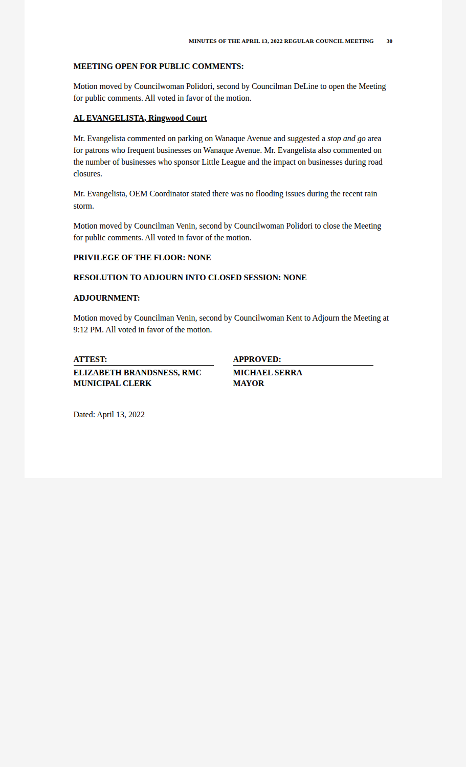MINUTES OF THE APRIL 13, 2022 REGULAR COUNCIL MEETING30
Meeting Open for Public Comments:
Motion moved by Councilwoman Polidori, second by Councilman DeLine to open the Meeting for public comments. All voted in favor of the motion.
AL EVANGELISTA, Ringwood Court
Mr. Evangelista commented on parking on Wanaque Avenue and suggested a stop and go area for patrons who frequent businesses on Wanaque Avenue. Mr. Evangelista also commented on the number of businesses who sponsor Little League and the impact on businesses during road closures.
Mr. Evangelista, OEM Coordinator stated there was no flooding issues during the recent rain storm.
Motion moved by Councilman Venin, second by Councilwoman Polidori to close the Meeting for public comments. All voted in favor of the motion.
Privilege of the Floor: None
Resolution to Adjourn into Closed Session: None
Adjournment:
Motion moved by Councilman Venin, second by Councilwoman Kent to Adjourn the Meeting at 9:12 PM. All voted in favor of the motion.
| ATTEST: | APPROVED: |
| ELIZABETH BRANDSNESS, RMC MUNICIPAL CLERK | MICHAEL SERRA MAYOR |
Dated: April 13, 2022